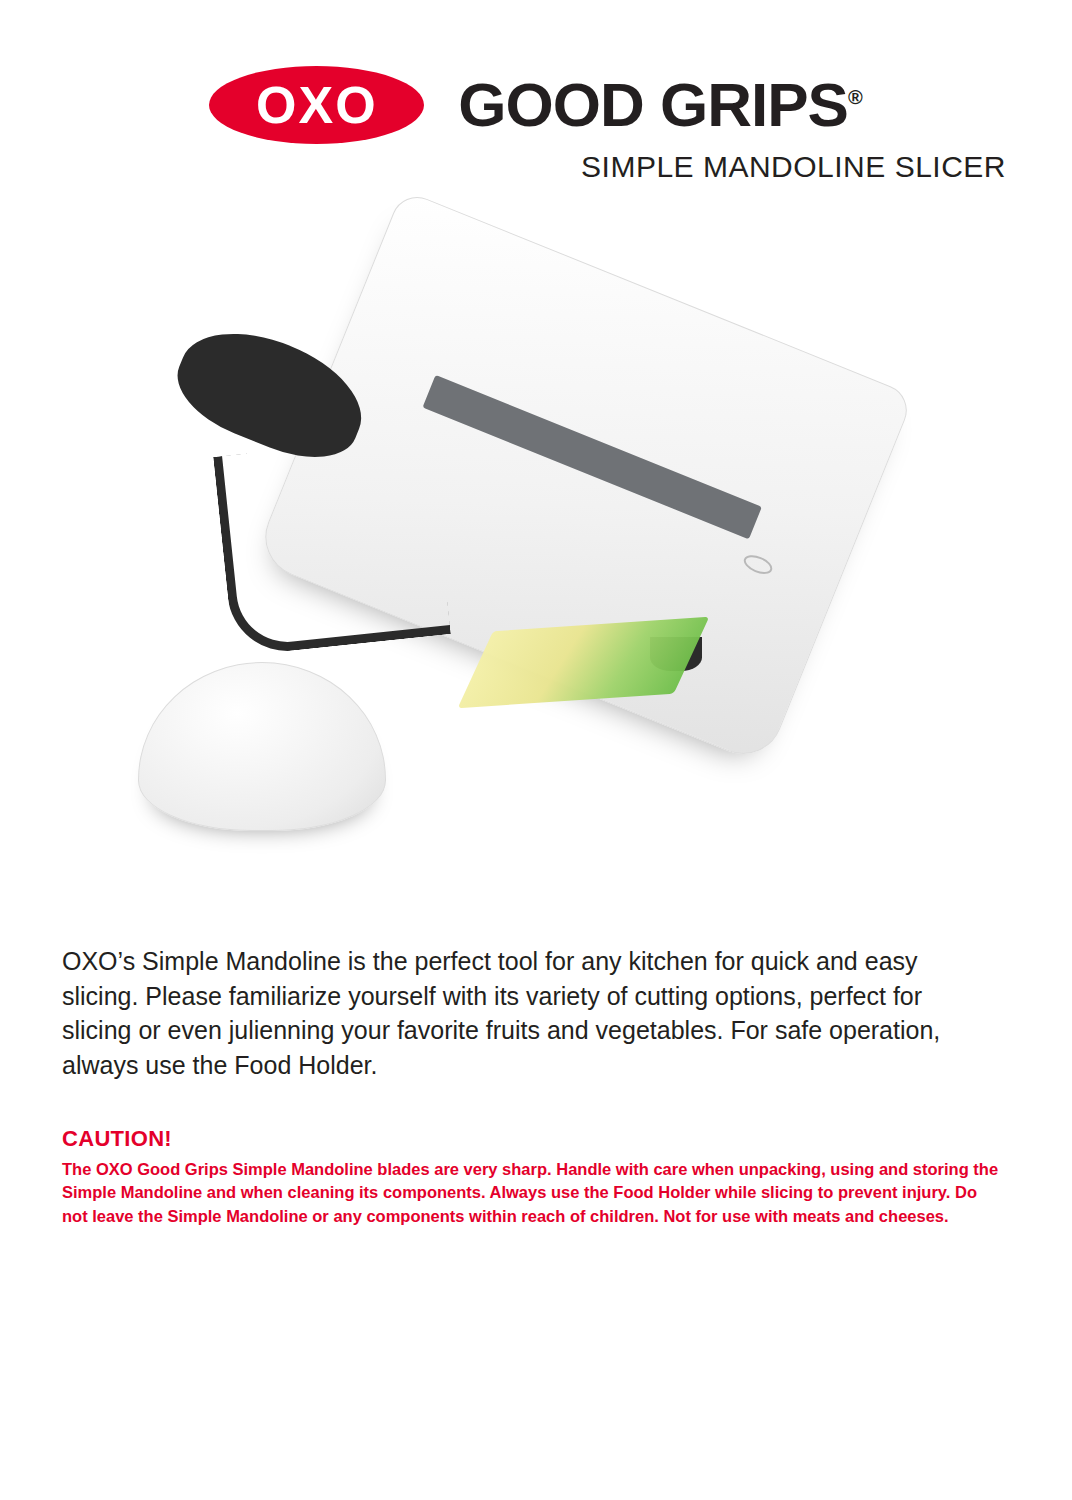OXO
GOOD GRIPS®
SIMPLE MANDOLINE SLICER
OXO’s Simple Mandoline is the perfect tool for any kitchen for quick and easy slicing. Please familiarize yourself with its variety of cutting options, perfect for slicing or even julienning your favorite fruits and vegetables. For safe operation, always use the Food Holder.
CAUTION!
The OXO Good Grips Simple Mandoline blades are very sharp. Handle with care when unpacking, using and storing the Simple Mandoline and when cleaning its components. Always use the Food Holder while slicing to prevent injury. Do not leave the Simple Mandoline or any components within reach of children. Not for use with meats and cheeses.